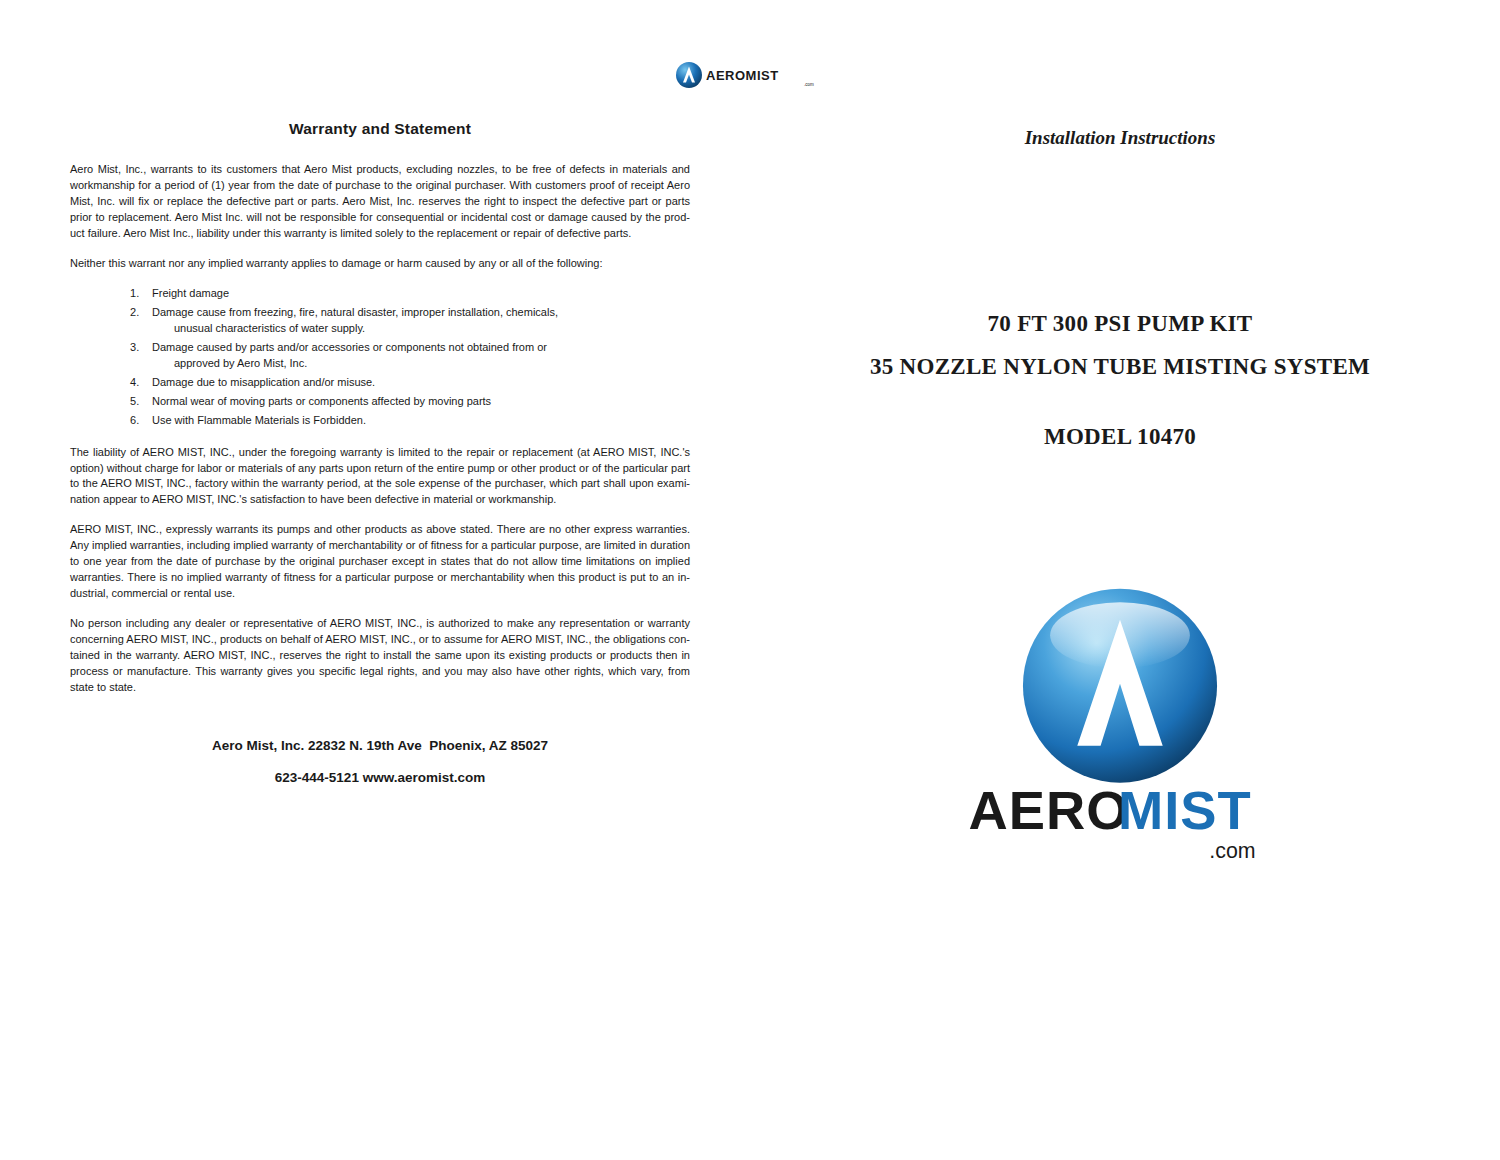Warranty and Statement
Aero Mist, Inc., warrants to its customers that Aero Mist products, excluding nozzles, to be free of defects in materials and workmanship for a period of (1) year from the date of purchase to the original purchaser. With customers proof of receipt Aero Mist, Inc. will fix or replace the defective part or parts. Aero Mist, Inc. reserves the right to inspect the defective part or parts prior to replacement. Aero Mist Inc. will not be responsible for consequential or incidental cost or damage caused by the product failure. Aero Mist Inc., liability under this warranty is limited solely to the replacement or repair of defective parts.
Neither this warrant nor any implied warranty applies to damage or harm caused by any or all of the following:
Freight damage
Damage cause from freezing, fire, natural disaster, improper installation, chemicals,unusual characteristics of water supply.
Damage caused by parts and/or accessories or components not obtained from orapproved by Aero Mist, Inc.
Damage due to misapplication and/or misuse.
Normal wear of moving parts or components affected by moving parts
Use with Flammable Materials is Forbidden.
The liability of AERO MIST, INC., under the foregoing warranty is limited to the repair or replacement (at AERO MIST, INC.'s option) without charge for labor or materials of any parts upon return of the entire pump or other product or of the particular part to the AERO MIST, INC., factory within the warranty period, at the sole expense of the purchaser, which part shall upon examination appear to AERO MIST, INC.'s satisfaction to have been defective in material or workmanship.
AERO MIST, INC., expressly warrants its pumps and other products as above stated. There are no other express warranties. Any implied warranties, including implied warranty of merchantability or of fitness for a particular purpose, are limited in duration to one year from the date of purchase by the original purchaser except in states that do not allow time limitations on implied warranties. There is no implied warranty of fitness for a particular purpose or merchantability when this product is put to an industrial, commercial or rental use.
No person including any dealer or representative of AERO MIST, INC., is authorized to make any representation or warranty concerning AERO MIST, INC., products on behalf of AERO MIST, INC., or to assume for AERO MIST, INC., the obligations contained in the warranty. AERO MIST, INC., reserves the right to install the same upon its existing products or products then in process or manufacture. This warranty gives you specific legal rights, and you may also have other rights, which vary, from state to state.
Aero Mist, Inc. 22832 N. 19th Ave Phoenix, AZ 85027
623-444-5121 www.aeromist.com
Installation Instructions
70 FT 300 PSI PUMP KIT
35 NOZZLE NYLON TUBE MISTING SYSTEM
MODEL 10470